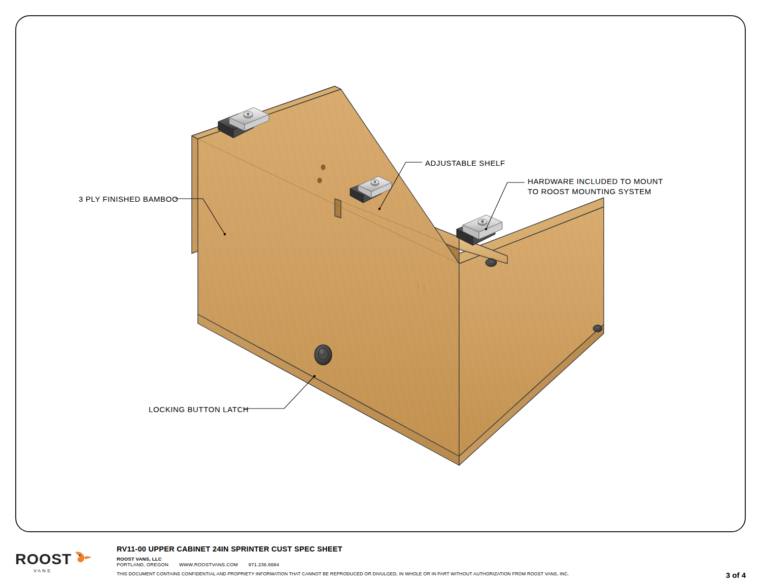3 PLY FINISHED BAMBOO
ADJUSTABLE SHELF
HARDWARE INCLUDED TO MOUNT
TO ROOST MOUNTING SYSTEM
LOCKING BUTTON LATCH
ROOS T VANS
RV11-00 UPPER CABINET 24IN SPRINTER CUST SPEC SHEET
ROOST VANS, LLC
PORTLAND, OREGON WWW.ROOSTVANS.COM 971.236.6684
THIS DOCUMENT CONTAINS CONFIDENTIAL AND PROPRIETY INFORMATION THAT CANNOT BE REPRODUCED OR DIVULGED, IN WHOLE OR IN PART WITHOUT AUTHORIZATION FROM ROOST VANS, INC.
3 of 4